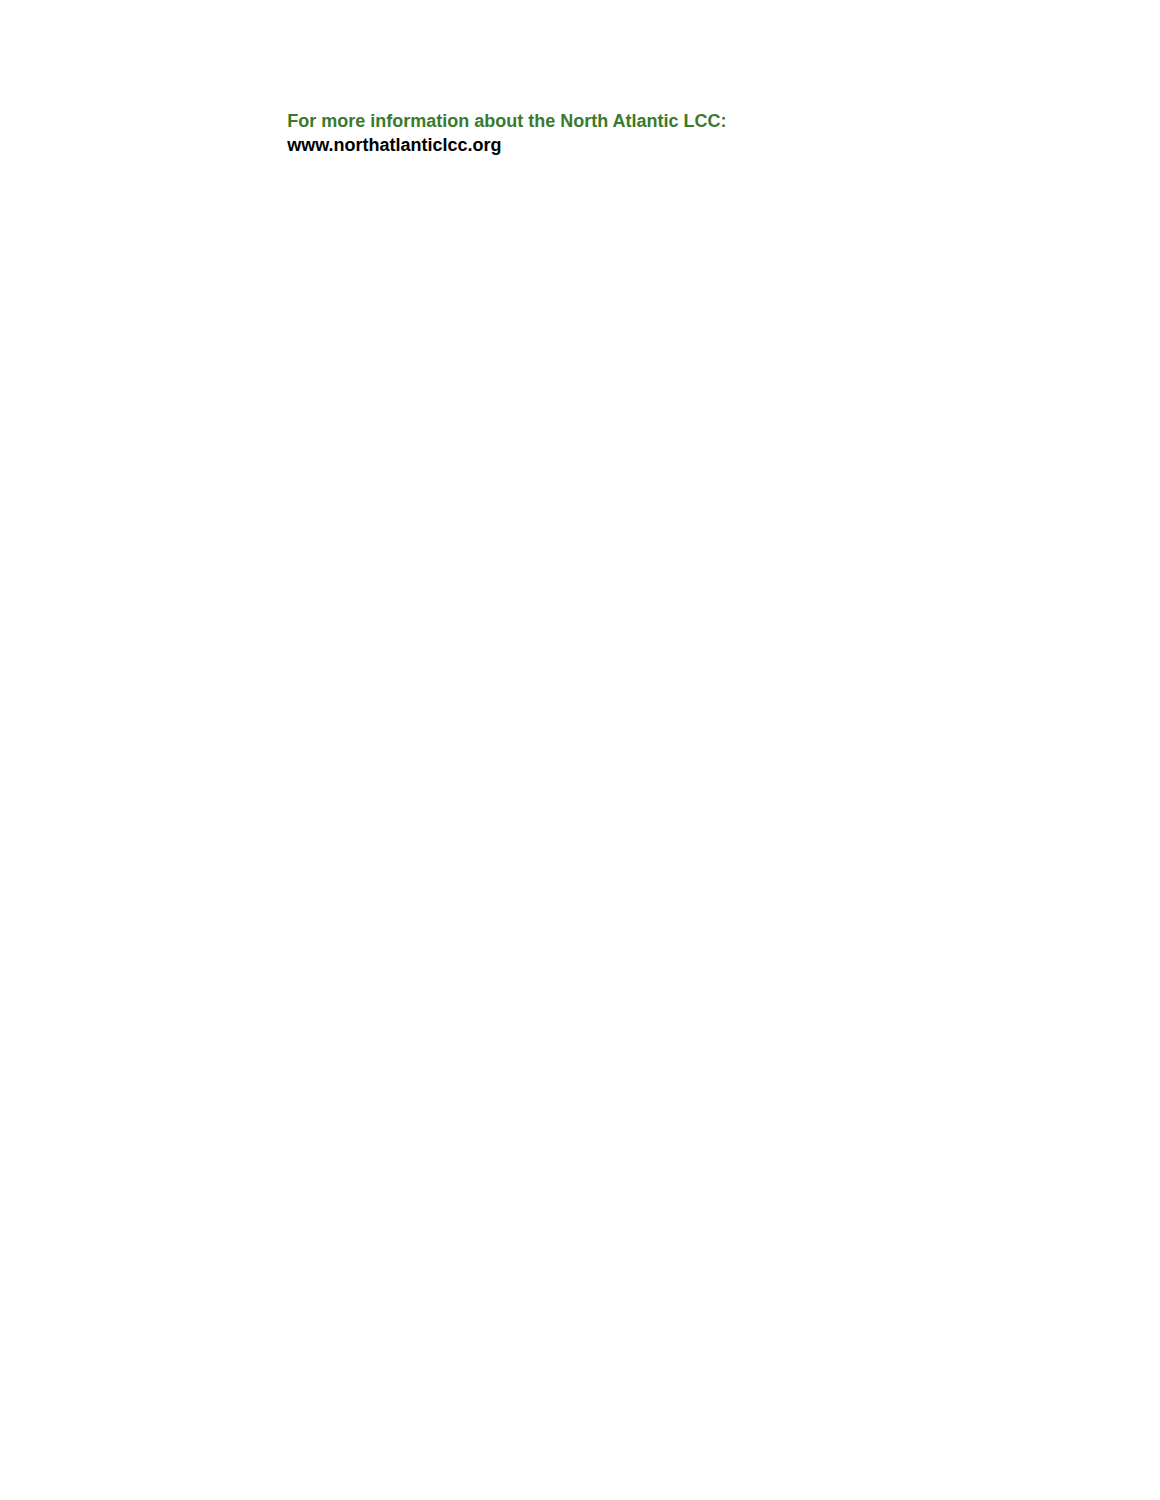For more information about the North Atlantic LCC: www.northatlanticlcc.org